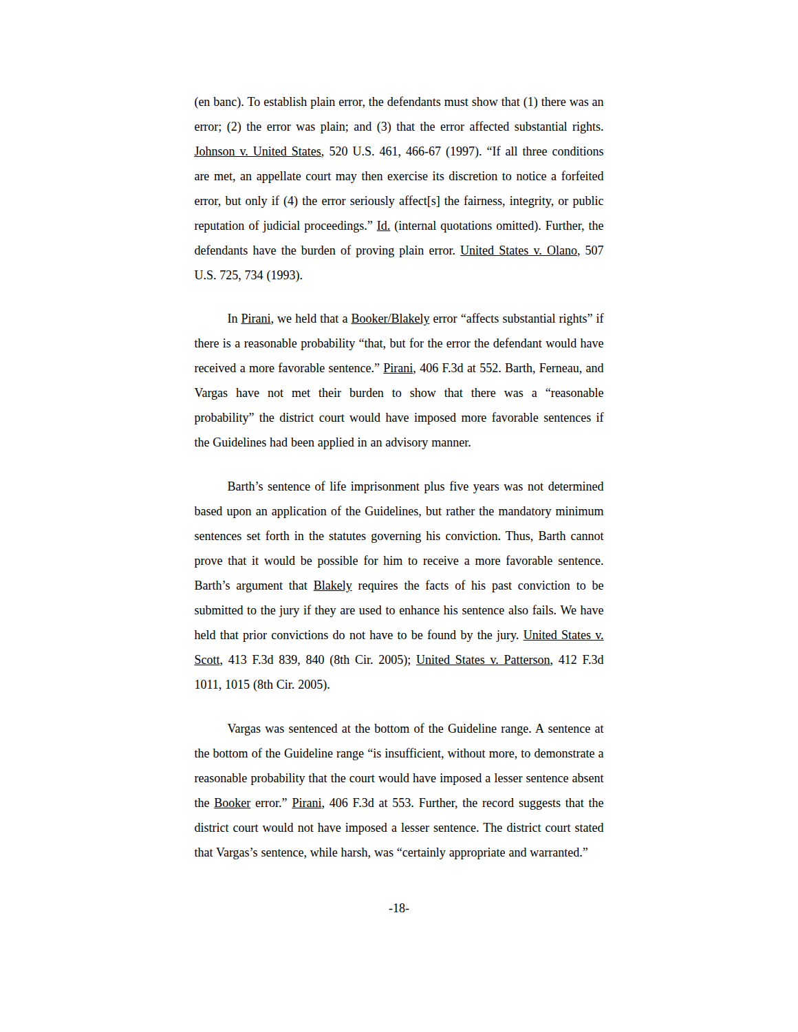(en banc). To establish plain error, the defendants must show that (1) there was an error; (2) the error was plain; and (3) that the error affected substantial rights. Johnson v. United States, 520 U.S. 461, 466-67 (1997). “If all three conditions are met, an appellate court may then exercise its discretion to notice a forfeited error, but only if (4) the error seriously affect[s] the fairness, integrity, or public reputation of judicial proceedings.” Id. (internal quotations omitted). Further, the defendants have the burden of proving plain error. United States v. Olano, 507 U.S. 725, 734 (1993).
In Pirani, we held that a Booker/Blakely error “affects substantial rights” if there is a reasonable probability “that, but for the error the defendant would have received a more favorable sentence.” Pirani, 406 F.3d at 552. Barth, Ferneau, and Vargas have not met their burden to show that there was a “reasonable probability” the district court would have imposed more favorable sentences if the Guidelines had been applied in an advisory manner.
Barth’s sentence of life imprisonment plus five years was not determined based upon an application of the Guidelines, but rather the mandatory minimum sentences set forth in the statutes governing his conviction. Thus, Barth cannot prove that it would be possible for him to receive a more favorable sentence. Barth’s argument that Blakely requires the facts of his past conviction to be submitted to the jury if they are used to enhance his sentence also fails. We have held that prior convictions do not have to be found by the jury. United States v. Scott, 413 F.3d 839, 840 (8th Cir. 2005); United States v. Patterson, 412 F.3d 1011, 1015 (8th Cir. 2005).
Vargas was sentenced at the bottom of the Guideline range. A sentence at the bottom of the Guideline range “is insufficient, without more, to demonstrate a reasonable probability that the court would have imposed a lesser sentence absent the Booker error.” Pirani, 406 F.3d at 553. Further, the record suggests that the district court would not have imposed a lesser sentence. The district court stated that Vargas’s sentence, while harsh, was “certainly appropriate and warranted.”
-18-